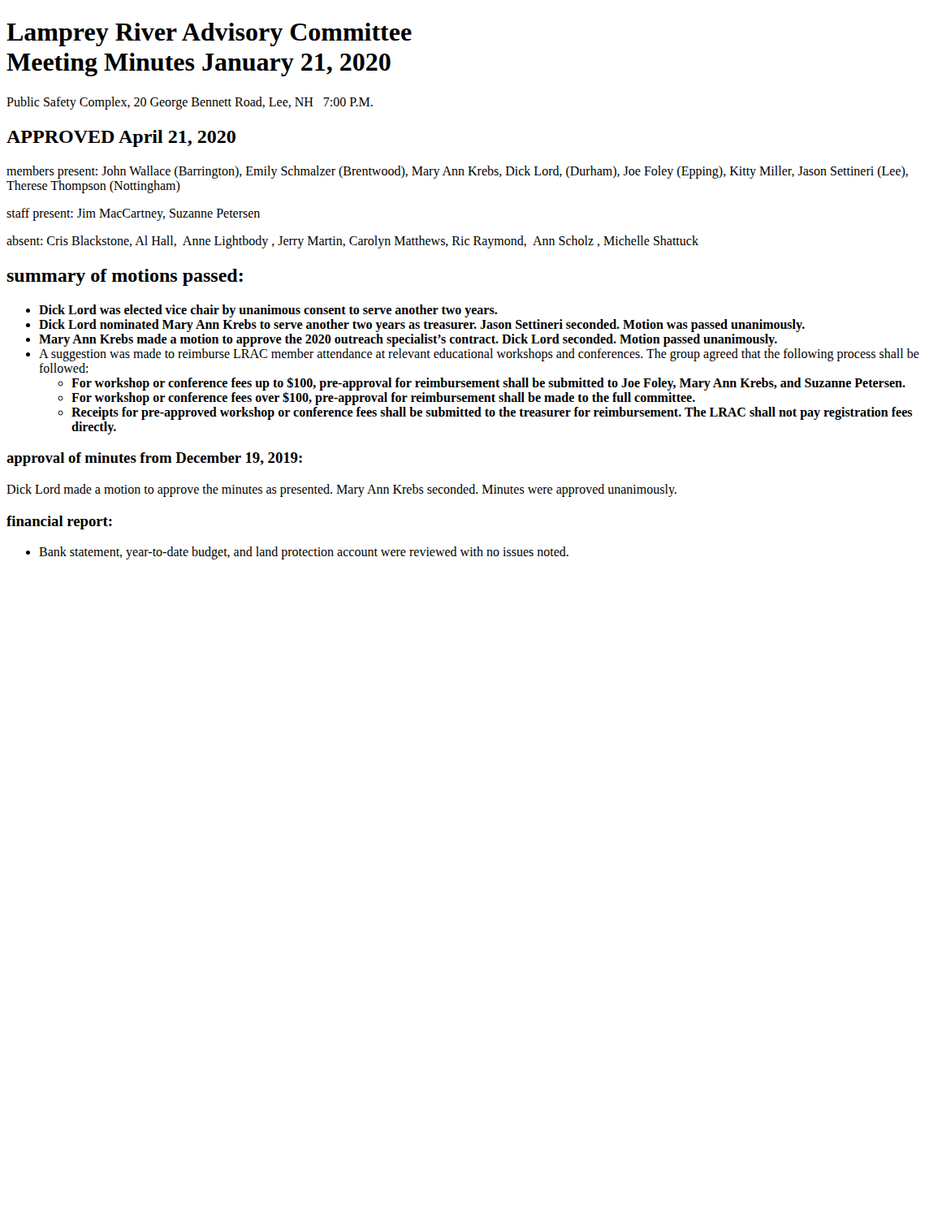Lamprey River Advisory Committee
Meeting Minutes January 21, 2020
Public Safety Complex, 20 George Bennett Road, Lee, NH 7:00 P.M.
APPROVED April 21, 2020
members present: John Wallace (Barrington), Emily Schmalzer (Brentwood), Mary Ann Krebs, Dick Lord, (Durham), Joe Foley (Epping), Kitty Miller, Jason Settineri (Lee), Therese Thompson (Nottingham)
staff present: Jim MacCartney, Suzanne Petersen
absent: Cris Blackstone, Al Hall, Anne Lightbody , Jerry Martin, Carolyn Matthews, Ric Raymond, Ann Scholz , Michelle Shattuck
summary of motions passed:
Dick Lord was elected vice chair by unanimous consent to serve another two years.
Dick Lord nominated Mary Ann Krebs to serve another two years as treasurer. Jason Settineri seconded. Motion was passed unanimously.
Mary Ann Krebs made a motion to approve the 2020 outreach specialist’s contract. Dick Lord seconded. Motion passed unanimously.
A suggestion was made to reimburse LRAC member attendance at relevant educational workshops and conferences. The group agreed that the following process shall be followed:
For workshop or conference fees up to $100, pre-approval for reimbursement shall be submitted to Joe Foley, Mary Ann Krebs, and Suzanne Petersen.
For workshop or conference fees over $100, pre-approval for reimbursement shall be made to the full committee.
Receipts for pre-approved workshop or conference fees shall be submitted to the treasurer for reimbursement. The LRAC shall not pay registration fees directly.
approval of minutes from December 19, 2019:
Dick Lord made a motion to approve the minutes as presented. Mary Ann Krebs seconded. Minutes were approved unanimously.
financial report:
Bank statement, year-to-date budget, and land protection account were reviewed with no issues noted.